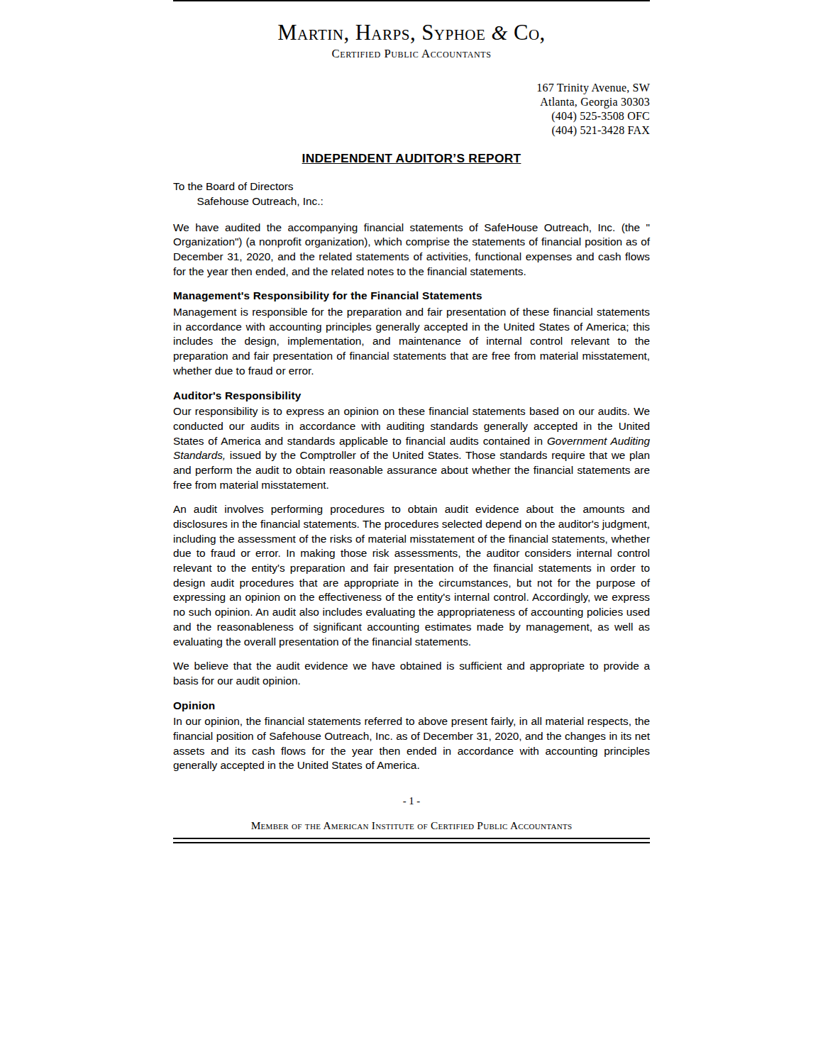Martin, Harps, Syphoe & Co,
Certified Public Accountants
167 Trinity Avenue, SW
Atlanta, Georgia 30303
(404) 525-3508 OFC
(404) 521-3428 FAX
INDEPENDENT AUDITOR’S REPORT
To the Board of Directors
Safehouse Outreach, Inc.:
We have audited the accompanying financial statements of SafeHouse Outreach, Inc. (the " Organization") (a nonprofit organization), which comprise the statements of financial position as of December 31, 2020, and the related statements of activities, functional expenses and cash flows for the year then ended, and the related notes to the financial statements.
Management's Responsibility for the Financial Statements
Management is responsible for the preparation and fair presentation of these financial statements in accordance with accounting principles generally accepted in the United States of America; this includes the design, implementation, and maintenance of internal control relevant to the preparation and fair presentation of financial statements that are free from material misstatement, whether due to fraud or error.
Auditor's Responsibility
Our responsibility is to express an opinion on these financial statements based on our audits. We conducted our audits in accordance with auditing standards generally accepted in the United States of America and standards applicable to financial audits contained in Government Auditing Standards, issued by the Comptroller of the United States. Those standards require that we plan and perform the audit to obtain reasonable assurance about whether the financial statements are free from material misstatement.
An audit involves performing procedures to obtain audit evidence about the amounts and disclosures in the financial statements. The procedures selected depend on the auditor's judgment, including the assessment of the risks of material misstatement of the financial statements, whether due to fraud or error. In making those risk assessments, the auditor considers internal control relevant to the entity's preparation and fair presentation of the financial statements in order to design audit procedures that are appropriate in the circumstances, but not for the purpose of expressing an opinion on the effectiveness of the entity's internal control. Accordingly, we express no such opinion. An audit also includes evaluating the appropriateness of accounting policies used and the reasonableness of significant accounting estimates made by management, as well as evaluating the overall presentation of the financial statements.
We believe that the audit evidence we have obtained is sufficient and appropriate to provide a basis for our audit opinion.
Opinion
In our opinion, the financial statements referred to above present fairly, in all material respects, the financial position of Safehouse Outreach, Inc. as of December 31, 2020, and the changes in its net assets and its cash flows for the year then ended in accordance with accounting principles generally accepted in the United States of America.
- 1 -
Member of the American Institute of Certified Public Accountants